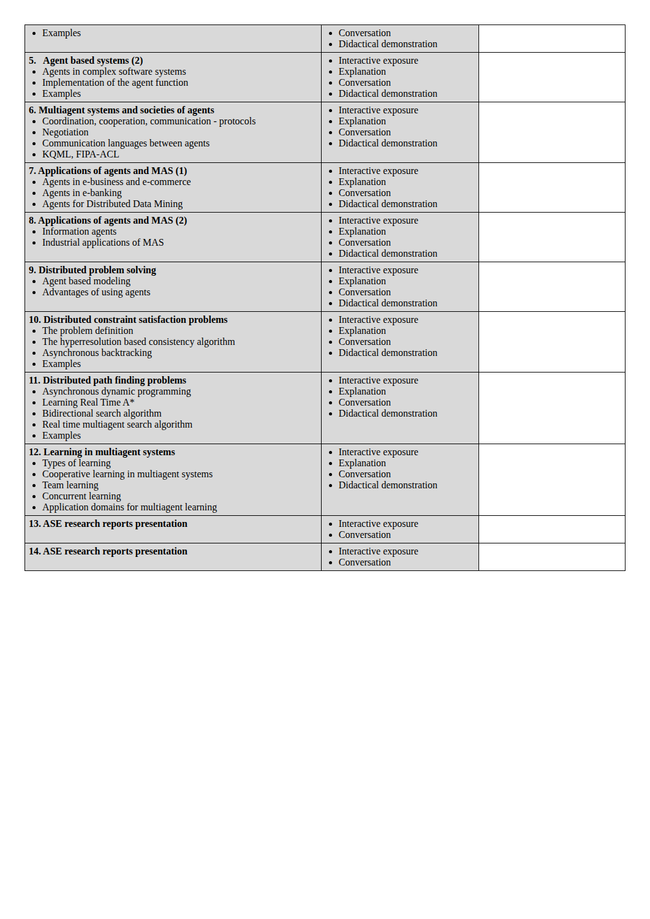| Examples | Conversation Didactical demonstration | |
| 5. Agent based systems (2) Agents in complex software systems Implementation of the agent function Examples | Interactive exposure Explanation Conversation Didactical demonstration | |
| 6. Multiagent systems and societies of agents Coordination, cooperation, communication - protocols Negotiation Communication languages between agents KQML, FIPA-ACL | Interactive exposure Explanation Conversation Didactical demonstration | |
| 7. Applications of agents and MAS (1) Agents in e-business and e-commerce Agents in e-banking Agents for Distributed Data Mining | Interactive exposure Explanation Conversation Didactical demonstration | |
| 8. Applications of agents and MAS (2) Information agents Industrial applications of MAS | Interactive exposure Explanation Conversation Didactical demonstration | |
| 9. Distributed problem solving Agent based modeling Advantages of using agents | Interactive exposure Explanation Conversation Didactical demonstration | |
| 10. Distributed constraint satisfaction problems The problem definition The hyperresolution based consistency algorithm Asynchronous backtracking Examples | Interactive exposure Explanation Conversation Didactical demonstration | |
| 11. Distributed path finding problems Asynchronous dynamic programming Learning Real Time A* Bidirectional search algorithm Real time multiagent search algorithm Examples | Interactive exposure Explanation Conversation Didactical demonstration | |
| 12. Learning in multiagent systems Types of learning Cooperative learning in multiagent systems Team learning Concurrent learning Application domains for multiagent learning | Interactive exposure Explanation Conversation Didactical demonstration | |
| 13. ASE research reports presentation | Interactive exposure Conversation | |
| 14. ASE research reports presentation | Interactive exposure Conversation | |